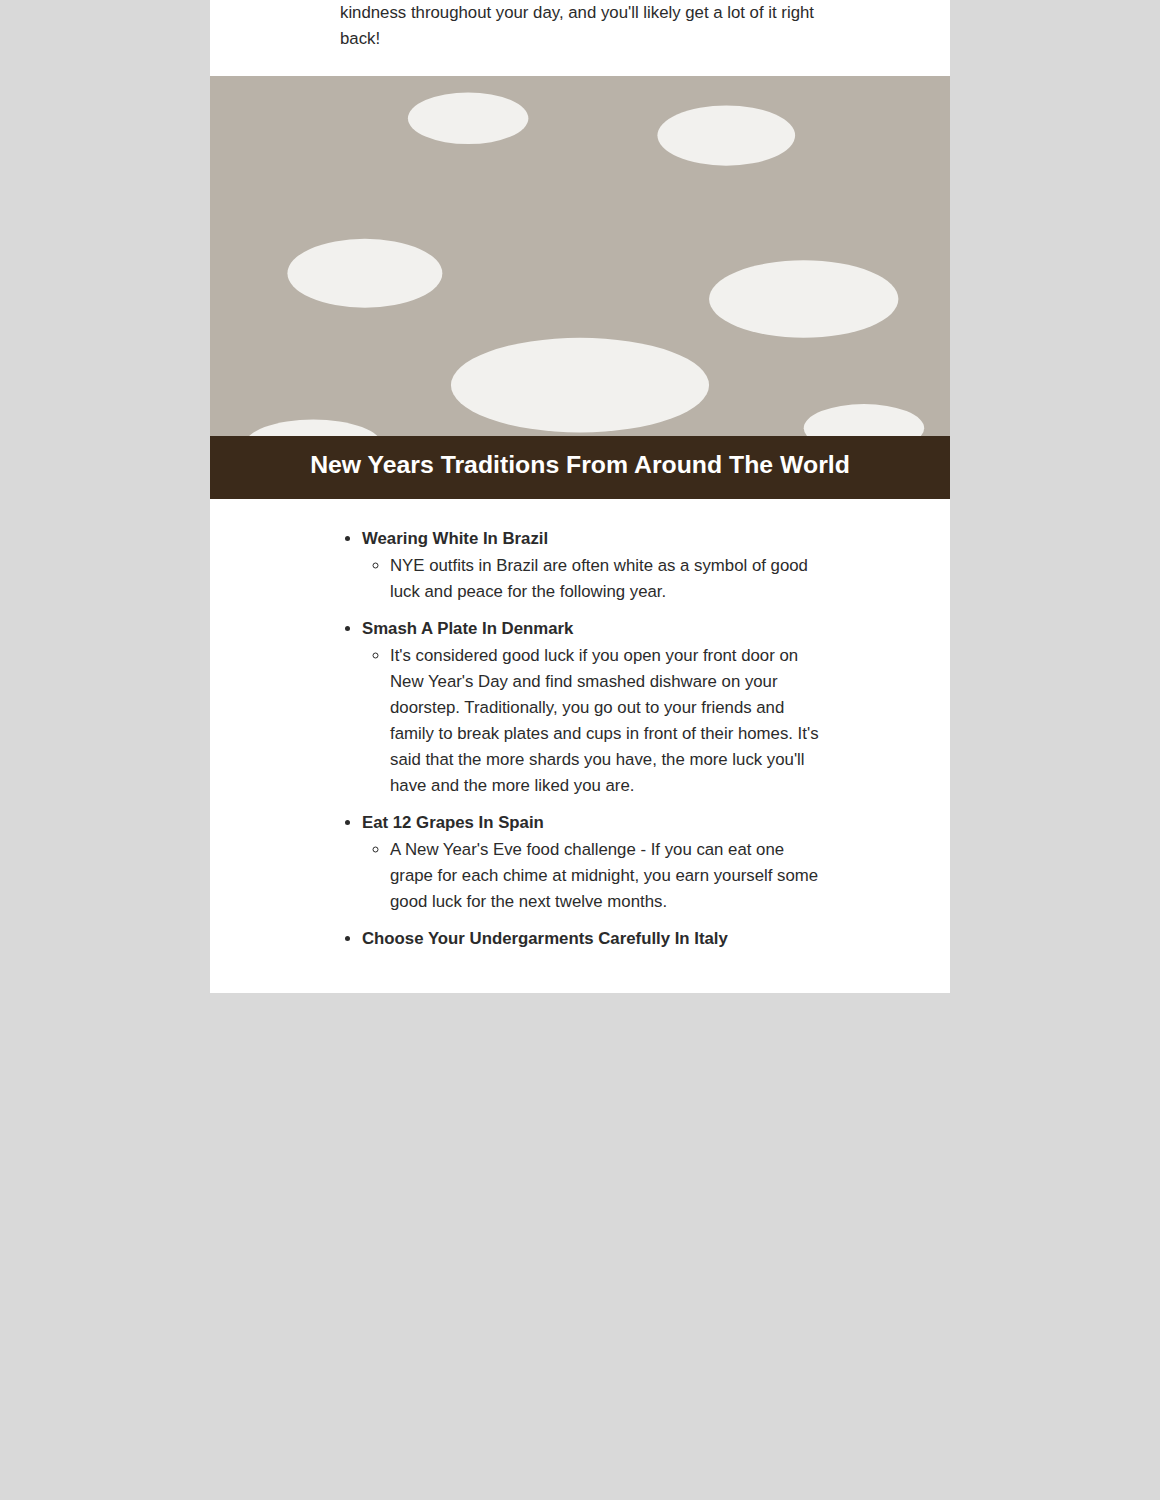kindness throughout your day, and you'll likely get a lot of it right back!
New Years Traditions From Around The World
Wearing White In Brazil
NYE outfits in Brazil are often white as a symbol of good luck and peace for the following year.
Smash A Plate In Denmark
It's considered good luck if you open your front door on New Year's Day and find smashed dishware on your doorstep. Traditionally, you go out to your friends and family to break plates and cups in front of their homes. It's said that the more shards you have, the more luck you'll have and the more liked you are.
Eat 12 Grapes In Spain
A New Year's Eve food challenge - If you can eat one grape for each chime at midnight, you earn yourself some good luck for the next twelve months.
Choose Your Undergarments Carefully In Italy